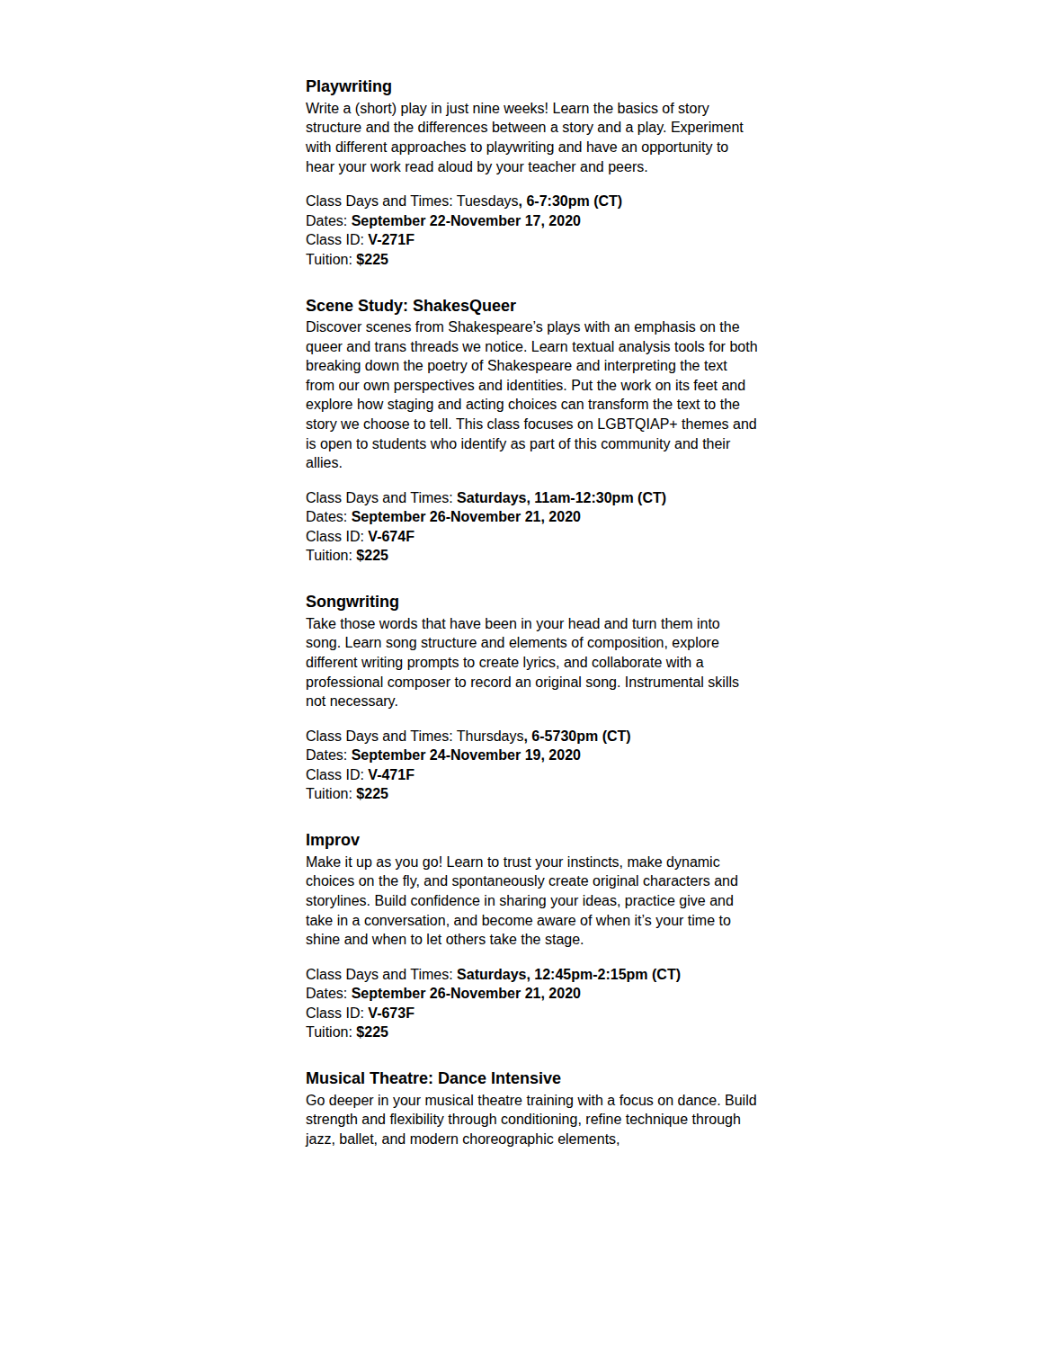Playwriting
Write a (short) play in just nine weeks! Learn the basics of story structure and the differences between a story and a play. Experiment with different approaches to playwriting and have an opportunity to hear your work read aloud by your teacher and peers.
Class Days and Times: Tuesdays, 6-7:30pm (CT)
Dates: September 22-November 17, 2020
Class ID: V-271F
Tuition: $225
Scene Study: ShakesQueer
Discover scenes from Shakespeare’s plays with an emphasis on the queer and trans threads we notice. Learn textual analysis tools for both breaking down the poetry of Shakespeare and interpreting the text from our own perspectives and identities. Put the work on its feet and explore how staging and acting choices can transform the text to the story we choose to tell. This class focuses on LGBTQIAP+ themes and is open to students who identify as part of this community and their allies.
Class Days and Times: Saturdays, 11am-12:30pm (CT)
Dates: September 26-November 21, 2020
Class ID: V-674F
Tuition: $225
Songwriting
Take those words that have been in your head and turn them into song. Learn song structure and elements of composition, explore different writing prompts to create lyrics, and collaborate with a professional composer to record an original song. Instrumental skills not necessary.
Class Days and Times: Thursdays, 6-5730pm (CT)
Dates: September 24-November 19, 2020
Class ID: V-471F
Tuition: $225
Improv
Make it up as you go! Learn to trust your instincts, make dynamic choices on the fly, and spontaneously create original characters and storylines. Build confidence in sharing your ideas, practice give and take in a conversation, and become aware of when it’s your time to shine and when to let others take the stage.
Class Days and Times: Saturdays, 12:45pm-2:15pm (CT)
Dates: September 26-November 21, 2020
Class ID: V-673F
Tuition: $225
Musical Theatre: Dance Intensive
Go deeper in your musical theatre training with a focus on dance. Build strength and flexibility through conditioning, refine technique through jazz, ballet, and modern choreographic elements,